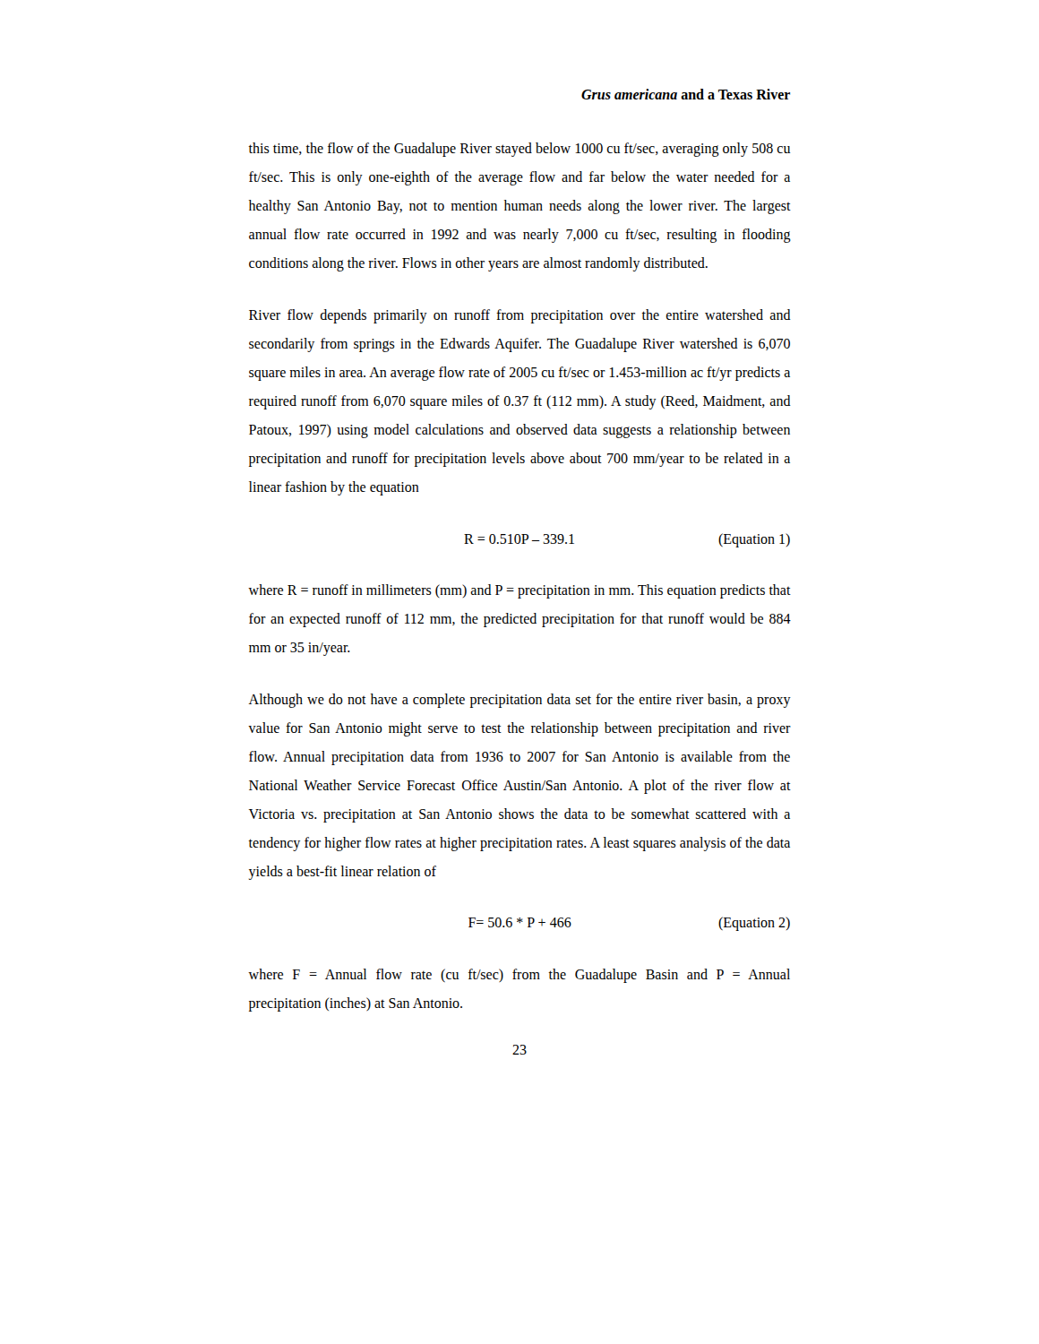Grus americana and a Texas River
this time, the flow of the Guadalupe River stayed below 1000 cu ft/sec, averaging only 508 cu ft/sec. This is only one-eighth of the average flow and far below the water needed for a healthy San Antonio Bay, not to mention human needs along the lower river. The largest annual flow rate occurred in 1992 and was nearly 7,000 cu ft/sec, resulting in flooding conditions along the river. Flows in other years are almost randomly distributed.
River flow depends primarily on runoff from precipitation over the entire watershed and secondarily from springs in the Edwards Aquifer. The Guadalupe River watershed is 6,070 square miles in area. An average flow rate of 2005 cu ft/sec or 1.453-million ac ft/yr predicts a required runoff from 6,070 square miles of 0.37 ft (112 mm). A study (Reed, Maidment, and Patoux, 1997) using model calculations and observed data suggests a relationship between precipitation and runoff for precipitation levels above about 700 mm/year to be related in a linear fashion by the equation
R = 0.510P – 339.1 (Equation 1)
where R = runoff in millimeters (mm) and P = precipitation in mm. This equation predicts that for an expected runoff of 112 mm, the predicted precipitation for that runoff would be 884 mm or 35 in/year.
Although we do not have a complete precipitation data set for the entire river basin, a proxy value for San Antonio might serve to test the relationship between precipitation and river flow. Annual precipitation data from 1936 to 2007 for San Antonio is available from the National Weather Service Forecast Office Austin/San Antonio. A plot of the river flow at Victoria vs. precipitation at San Antonio shows the data to be somewhat scattered with a tendency for higher flow rates at higher precipitation rates. A least squares analysis of the data yields a best-fit linear relation of
F= 50.6 * P + 466 (Equation 2)
where F = Annual flow rate (cu ft/sec) from the Guadalupe Basin and P = Annual precipitation (inches) at San Antonio.
23